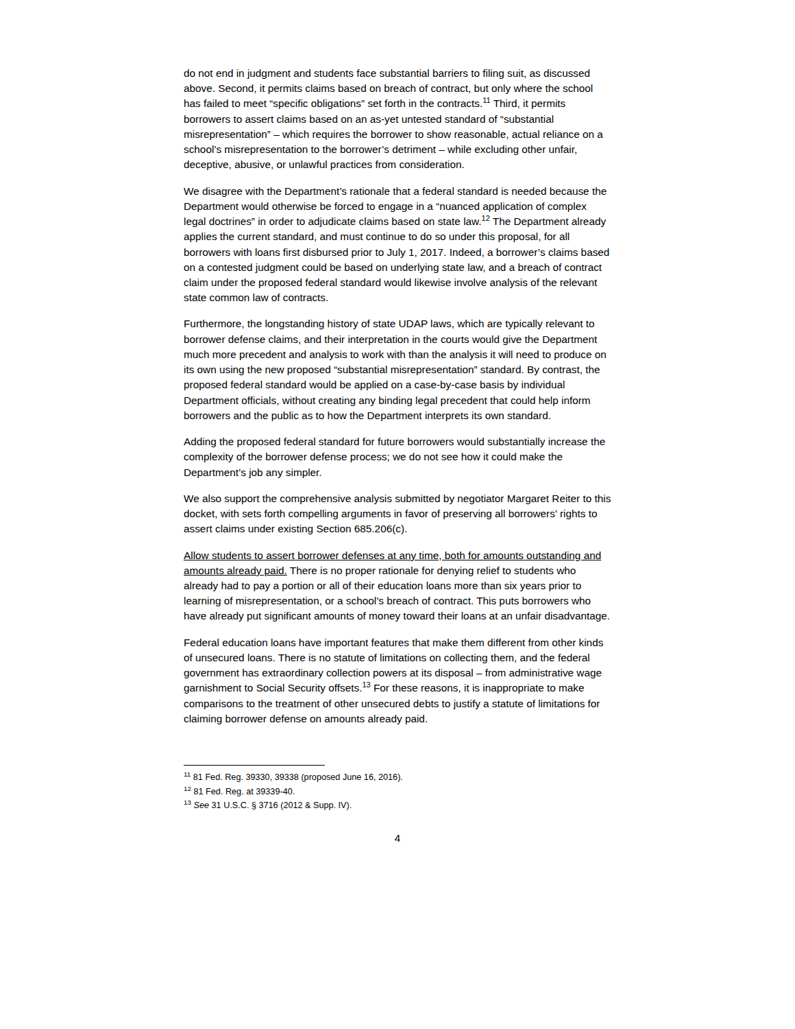do not end in judgment and students face substantial barriers to filing suit, as discussed above. Second, it permits claims based on breach of contract, but only where the school has failed to meet “specific obligations” set forth in the contracts.11 Third, it permits borrowers to assert claims based on an as-yet untested standard of “substantial misrepresentation” – which requires the borrower to show reasonable, actual reliance on a school’s misrepresentation to the borrower’s detriment – while excluding other unfair, deceptive, abusive, or unlawful practices from consideration.
We disagree with the Department’s rationale that a federal standard is needed because the Department would otherwise be forced to engage in a “nuanced application of complex legal doctrines” in order to adjudicate claims based on state law.12 The Department already applies the current standard, and must continue to do so under this proposal, for all borrowers with loans first disbursed prior to July 1, 2017. Indeed, a borrower’s claims based on a contested judgment could be based on underlying state law, and a breach of contract claim under the proposed federal standard would likewise involve analysis of the relevant state common law of contracts.
Furthermore, the longstanding history of state UDAP laws, which are typically relevant to borrower defense claims, and their interpretation in the courts would give the Department much more precedent and analysis to work with than the analysis it will need to produce on its own using the new proposed “substantial misrepresentation” standard. By contrast, the proposed federal standard would be applied on a case-by-case basis by individual Department officials, without creating any binding legal precedent that could help inform borrowers and the public as to how the Department interprets its own standard.
Adding the proposed federal standard for future borrowers would substantially increase the complexity of the borrower defense process; we do not see how it could make the Department’s job any simpler.
We also support the comprehensive analysis submitted by negotiator Margaret Reiter to this docket, with sets forth compelling arguments in favor of preserving all borrowers’ rights to assert claims under existing Section 685.206(c).
Allow students to assert borrower defenses at any time, both for amounts outstanding and amounts already paid. There is no proper rationale for denying relief to students who already had to pay a portion or all of their education loans more than six years prior to learning of misrepresentation, or a school’s breach of contract. This puts borrowers who have already put significant amounts of money toward their loans at an unfair disadvantage.
Federal education loans have important features that make them different from other kinds of unsecured loans. There is no statute of limitations on collecting them, and the federal government has extraordinary collection powers at its disposal – from administrative wage garnishment to Social Security offsets.13 For these reasons, it is inappropriate to make comparisons to the treatment of other unsecured debts to justify a statute of limitations for claiming borrower defense on amounts already paid.
11 81 Fed. Reg. 39330, 39338 (proposed June 16, 2016).
12 81 Fed. Reg. at 39339-40.
13 See 31 U.S.C. § 3716 (2012 & Supp. IV).
4